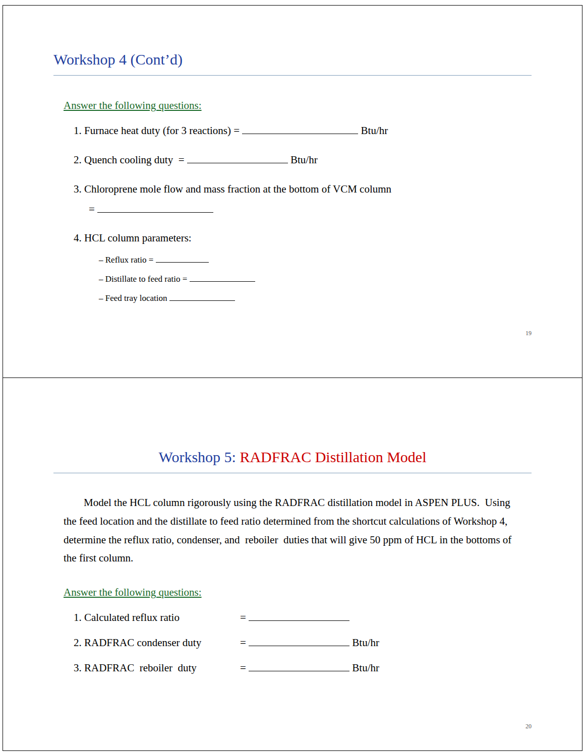Workshop 4 (Cont’d)
Answer the following questions:
1. Furnace heat duty (for 3 reactions) = Btu/hr
2. Quench cooling duty = Btu/hr
3. Chloroprene mole flow and mass fraction at the bottom of VCM column
=
4. HCL column parameters:
– Reflux ratio =
– Distillate to feed ratio =
– Feed tray location
19
Workshop 5: RADFRAC Distillation Model
Model the HCL column rigorously using the RADFRAC distillation model in ASPEN PLUS. Using the feed location and the distillate to feed ratio determined from the shortcut calculations of Workshop 4, determine the reflux ratio, condenser, and reboiler duties that will give 50 ppm of HCL in the bottoms of the first column.
Answer the following questions:
1. Calculated reflux ratio= 2. RADFRAC condenser duty= Btu/hr 3. RADFRAC reboiler duty= Btu/hr
20